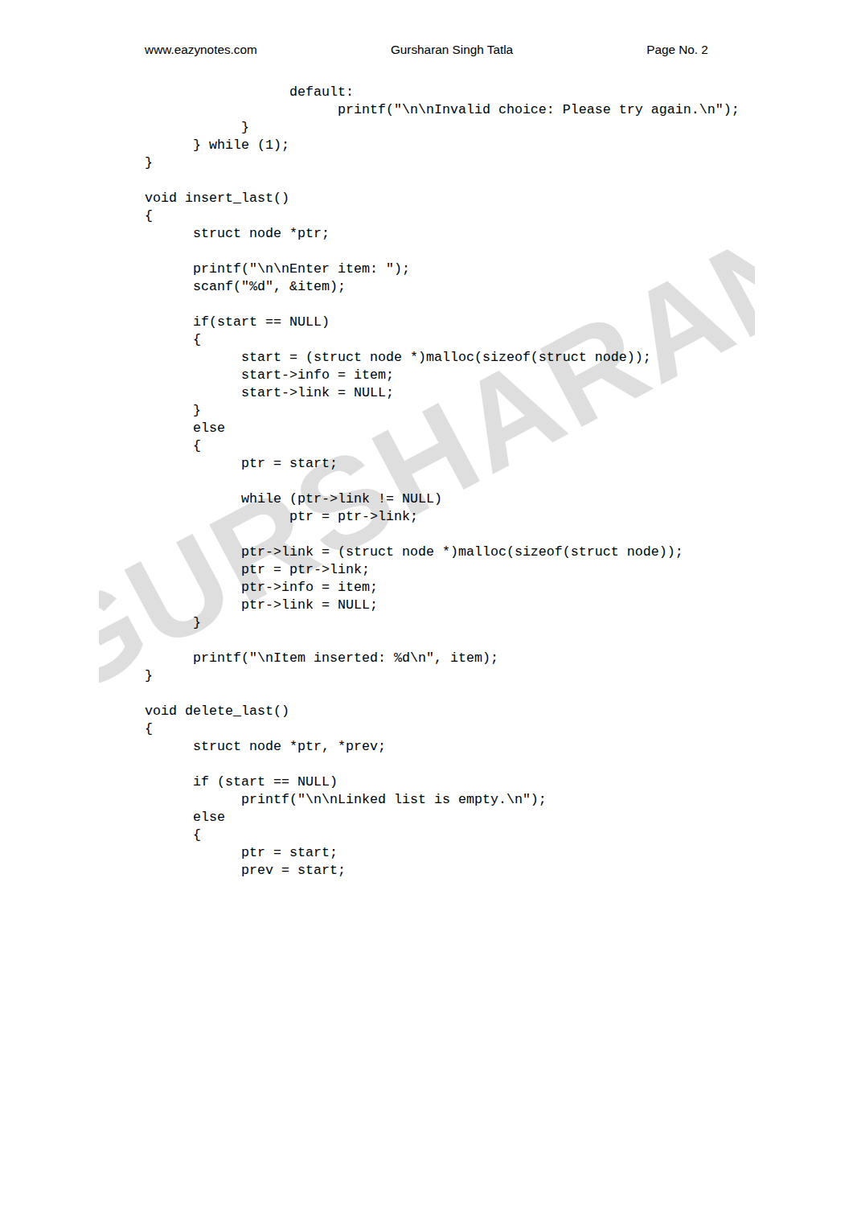www.eazynotes.com
Gursharan Singh Tatla
Page No. 2
GURSHARAN
                  default:
                        printf("\n\nInvalid choice: Please try again.\n");
            }
      } while (1);
}

void insert_last()
{
      struct node *ptr;

      printf("\n\nEnter item: ");
      scanf("%d", &item);

      if(start == NULL)
      {
            start = (struct node *)malloc(sizeof(struct node));
            start->info = item;
            start->link = NULL;
      }
      else
      {
            ptr = start;

            while (ptr->link != NULL)
                  ptr = ptr->link;

            ptr->link = (struct node *)malloc(sizeof(struct node));
            ptr = ptr->link;
            ptr->info = item;
            ptr->link = NULL;
      }

      printf("\nItem inserted: %d\n", item);
}

void delete_last()
{
      struct node *ptr, *prev;

      if (start == NULL)
            printf("\n\nLinked list is empty.\n");
      else
      {
            ptr = start;
            prev = start;